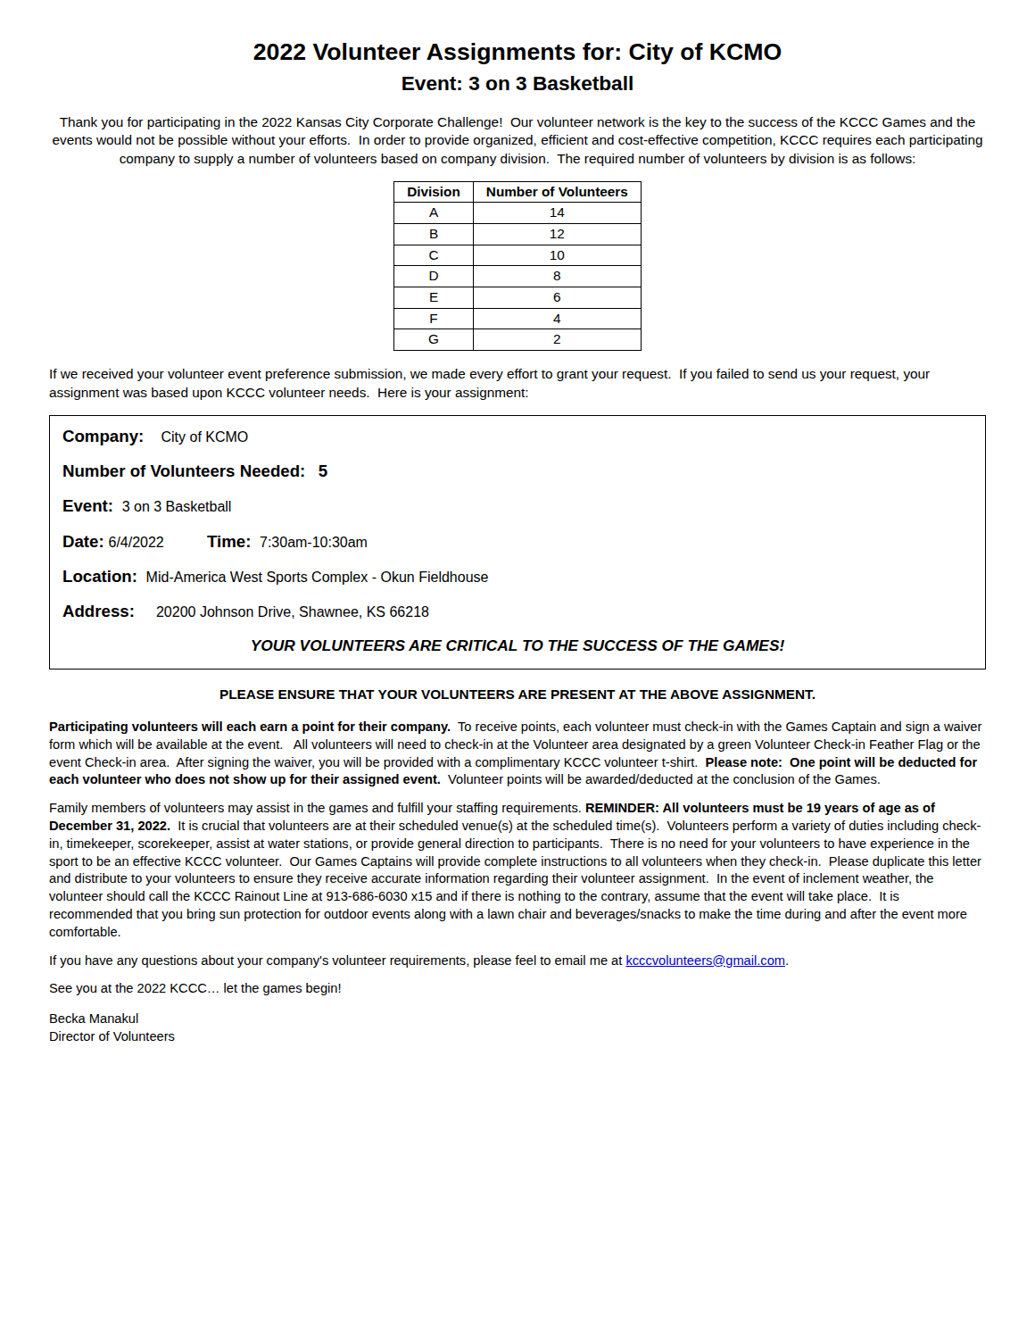2022 Volunteer Assignments for: City of KCMO
Event: 3 on 3 Basketball
Thank you for participating in the 2022 Kansas City Corporate Challenge! Our volunteer network is the key to the success of the KCCC Games and the events would not be possible without your efforts. In order to provide organized, efficient and cost-effective competition, KCCC requires each participating company to supply a number of volunteers based on company division. The required number of volunteers by division is as follows:
| Division | Number of Volunteers |
| --- | --- |
| A | 14 |
| B | 12 |
| C | 10 |
| D | 8 |
| E | 6 |
| F | 4 |
| G | 2 |
If we received your volunteer event preference submission, we made every effort to grant your request. If you failed to send us your request, your assignment was based upon KCCC volunteer needs. Here is your assignment:
Company: City of KCMO
Number of Volunteers Needed: 5
Event: 3 on 3 Basketball
Date: 6/4/2022 Time: 7:30am-10:30am
Location: Mid-America West Sports Complex - Okun Fieldhouse
Address: 20200 Johnson Drive, Shawnee, KS 66218
YOUR VOLUNTEERS ARE CRITICAL TO THE SUCCESS OF THE GAMES!
PLEASE ENSURE THAT YOUR VOLUNTEERS ARE PRESENT AT THE ABOVE ASSIGNMENT.
Participating volunteers will each earn a point for their company. To receive points, each volunteer must check-in with the Games Captain and sign a waiver form which will be available at the event. All volunteers will need to check-in at the Volunteer area designated by a green Volunteer Check-in Feather Flag or the event Check-in area. After signing the waiver, you will be provided with a complimentary KCCC volunteer t-shirt. Please note: One point will be deducted for each volunteer who does not show up for their assigned event. Volunteer points will be awarded/deducted at the conclusion of the Games.
Family members of volunteers may assist in the games and fulfill your staffing requirements. REMINDER: All volunteers must be 19 years of age as of December 31, 2022. It is crucial that volunteers are at their scheduled venue(s) at the scheduled time(s). Volunteers perform a variety of duties including check-in, timekeeper, scorekeeper, assist at water stations, or provide general direction to participants. There is no need for your volunteers to have experience in the sport to be an effective KCCC volunteer. Our Games Captains will provide complete instructions to all volunteers when they check-in. Please duplicate this letter and distribute to your volunteers to ensure they receive accurate information regarding their volunteer assignment. In the event of inclement weather, the volunteer should call the KCCC Rainout Line at 913-686-6030 x15 and if there is nothing to the contrary, assume that the event will take place. It is recommended that you bring sun protection for outdoor events along with a lawn chair and beverages/snacks to make the time during and after the event more comfortable.
If you have any questions about your company's volunteer requirements, please feel to email me at kcccvolunteers@gmail.com.
See you at the 2022 KCCC… let the games begin!
Becka Manakul
Director of Volunteers